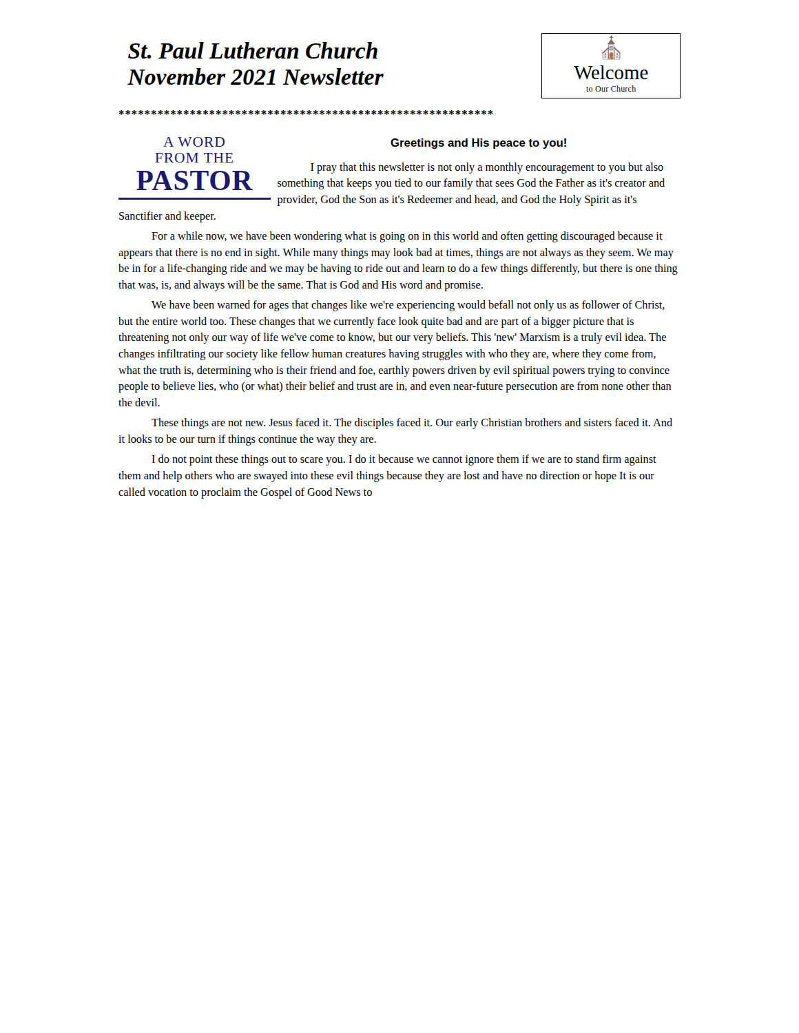St. Paul Lutheran Church
November 2021 Newsletter
⛪
Welcome
to Our Church
**********************************************************
A WORD
FROM THE
PASTOR
Greetings and His peace to you!
I pray that this newsletter is not only a monthly encouragement to you but also something that keeps you tied to our family that sees God the Father as it's creator and provider, God the Son as it's Redeemer and head, and God the Holy Spirit as it's Sanctifier and keeper.
For a while now, we have been wondering what is going on in this world and often getting discouraged because it appears that there is no end in sight. While many things may look bad at times, things are not always as they seem. We may be in for a life-changing ride and we may be having to ride out and learn to do a few things differently, but there is one thing that was, is, and always will be the same. That is God and His word and promise.
We have been warned for ages that changes like we're experiencing would befall not only us as follower of Christ, but the entire world too. These changes that we currently face look quite bad and are part of a bigger picture that is threatening not only our way of life we've come to know, but our very beliefs. This 'new' Marxism is a truly evil idea. The changes infiltrating our society like fellow human creatures having struggles with who they are, where they come from, what the truth is, determining who is their friend and foe, earthly powers driven by evil spiritual powers trying to convince people to believe lies, who (or what) their belief and trust are in, and even near-future persecution are from none other than the devil.
These things are not new. Jesus faced it. The disciples faced it. Our early Christian brothers and sisters faced it. And it looks to be our turn if things continue the way they are.
I do not point these things out to scare you. I do it because we cannot ignore them if we are to stand firm against them and help others who are swayed into these evil things because they are lost and have no direction or hope It is our called vocation to proclaim the Gospel of Good News to